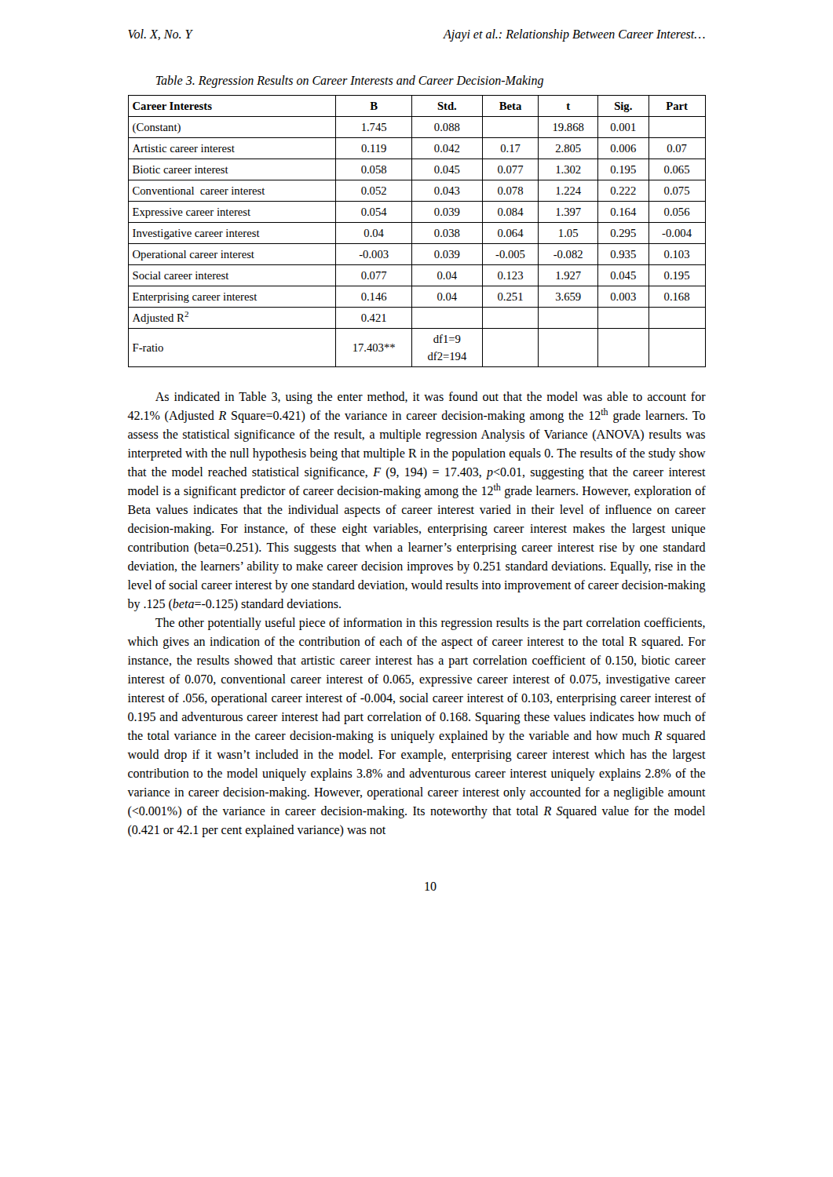Vol. X, No. Y Ajayi et al.: Relationship Between Career Interest…
Table 3. Regression Results on Career Interests and Career Decision-Making
| Career Interests | B | Std. | Beta | t | Sig. | Part |
| --- | --- | --- | --- | --- | --- | --- |
| (Constant) | 1.745 | 0.088 | | 19.868 | 0.001 | |
| Artistic career interest | 0.119 | 0.042 | 0.17 | 2.805 | 0.006 | 0.07 |
| Biotic career interest | 0.058 | 0.045 | 0.077 | 1.302 | 0.195 | 0.065 |
| Conventional career interest | 0.052 | 0.043 | 0.078 | 1.224 | 0.222 | 0.075 |
| Expressive career interest | 0.054 | 0.039 | 0.084 | 1.397 | 0.164 | 0.056 |
| Investigative career interest | 0.04 | 0.038 | 0.064 | 1.05 | 0.295 | -0.004 |
| Operational career interest | -0.003 | 0.039 | -0.005 | -0.082 | 0.935 | 0.103 |
| Social career interest | 0.077 | 0.04 | 0.123 | 1.927 | 0.045 | 0.195 |
| Enterprising career interest | 0.146 | 0.04 | 0.251 | 3.659 | 0.003 | 0.168 |
| Adjusted R 2 | 0.421 | | | | | |
| F-ratio | 17.403** | df1=9 df2=194 | | | | |
As indicated in Table 3, using the enter method, it was found out that the model was able to account for 42.1% (Adjusted R Square=0.421) of the variance in career decision-making among the 12th grade learners. To assess the statistical significance of the result, a multiple regression Analysis of Variance (ANOVA) results was interpreted with the null hypothesis being that multiple R in the population equals 0. The results of the study show that the model reached statistical significance, F (9, 194) = 17.403, p<0.01, suggesting that the career interest model is a significant predictor of career decision-making among the 12th grade learners. However, exploration of Beta values indicates that the individual aspects of career interest varied in their level of influence on career decision-making. For instance, of these eight variables, enterprising career interest makes the largest unique contribution (beta=0.251). This suggests that when a learner’s enterprising career interest rise by one standard deviation, the learners’ ability to make career decision improves by 0.251 standard deviations. Equally, rise in the level of social career interest by one standard deviation, would results into improvement of career decision-making by .125 (beta=-0.125) standard deviations.
The other potentially useful piece of information in this regression results is the part correlation coefficients, which gives an indication of the contribution of each of the aspect of career interest to the total R squared. For instance, the results showed that artistic career interest has a part correlation coefficient of 0.150, biotic career interest of 0.070, conventional career interest of 0.065, expressive career interest of 0.075, investigative career interest of .056, operational career interest of -0.004, social career interest of 0.103, enterprising career interest of 0.195 and adventurous career interest had part correlation of 0.168. Squaring these values indicates how much of the total variance in the career decision-making is uniquely explained by the variable and how much R squared would drop if it wasn’t included in the model. For example, enterprising career interest which has the largest contribution to the model uniquely explains 3.8% and adventurous career interest uniquely explains 2.8% of the variance in career decision-making. However, operational career interest only accounted for a negligible amount (<0.001%) of the variance in career decision-making. Its noteworthy that total R Squared value for the model (0.421 or 42.1 per cent explained variance) was not
10